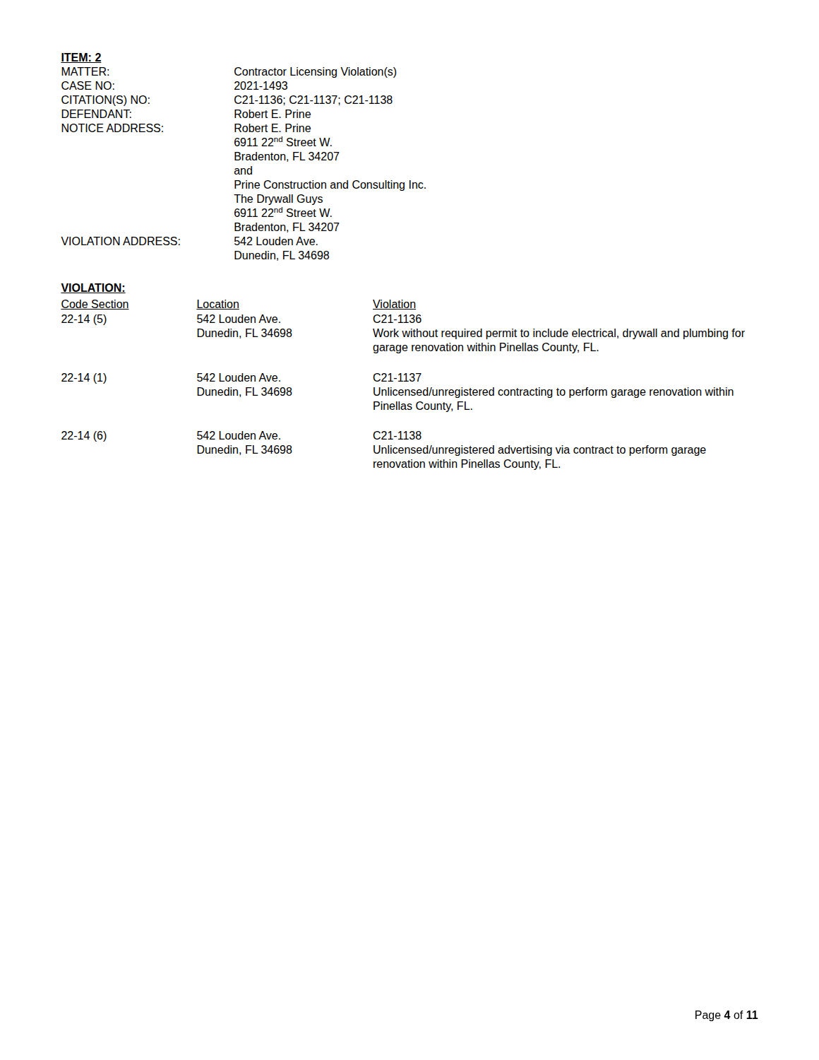ITEM: 2
| MATTER: | Contractor Licensing Violation(s) |
| CASE NO: | 2021-1493 |
| CITATION(S) NO: | C21-1136; C21-1137; C21-1138 |
| DEFENDANT: | Robert E. Prine |
| NOTICE ADDRESS: | Robert E. Prine 6911 22 nd Street W. Bradenton, FL 34207 and Prine Construction and Consulting Inc. The Drywall Guys 6911 22 nd Street W. Bradenton, FL 34207 |
| VIOLATION ADDRESS: | 542 Louden Ave. Dunedin, FL 34698 |
VIOLATION:
| Code Section | Location | Violation |
| --- | --- | --- |
| 22-14 (5) | 542 Louden Ave. Dunedin, FL 34698 | C21-1136 Work without required permit to include electrical, drywall and plumbing for garage renovation within Pinellas County, FL. |
| 22-14 (1) | 542 Louden Ave. Dunedin, FL 34698 | C21-1137 Unlicensed/unregistered contracting to perform garage renovation within Pinellas County, FL. |
| 22-14 (6) | 542 Louden Ave. Dunedin, FL 34698 | C21-1138 Unlicensed/unregistered advertising via contract to perform garage renovation within Pinellas County, FL. |
Page 4 of 11